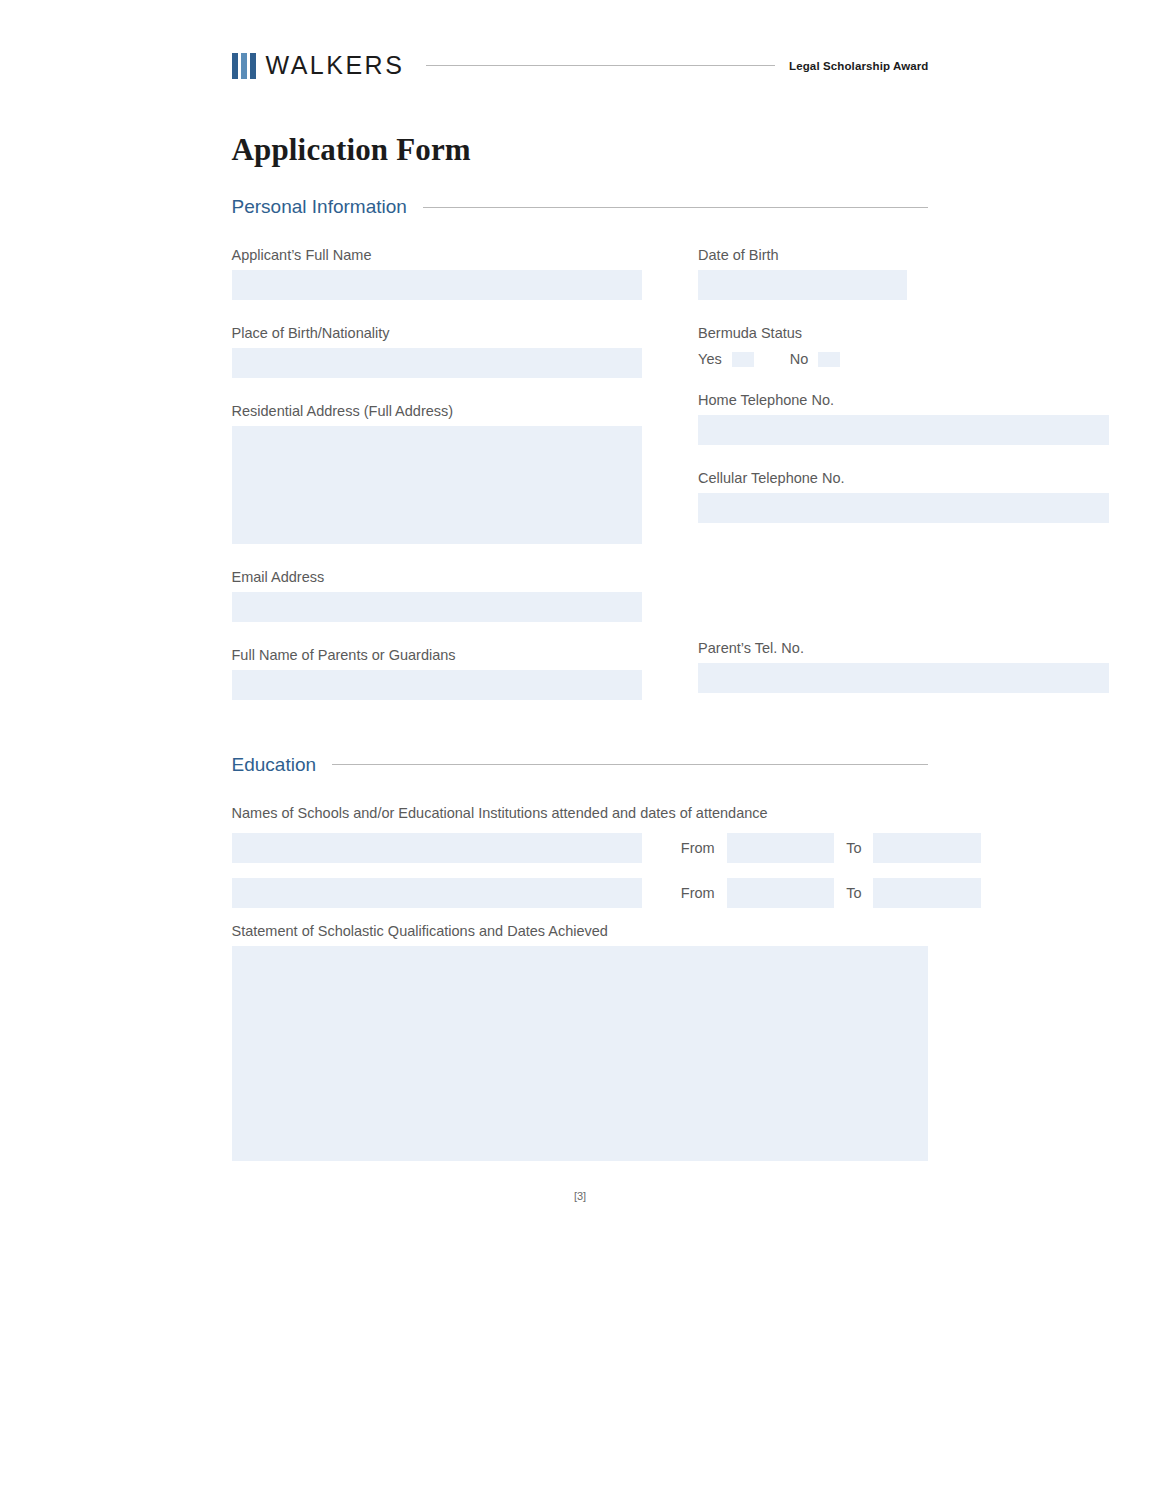WALKERS
Legal Scholarship Award
Application Form
Personal Information
Applicant’s Full Name
Place of Birth/Nationality
Residential Address (Full Address)
Email Address
Full Name of Parents or Guardians
Date of Birth
Bermuda Status
Yes No
Home Telephone No.
Cellular Telephone No.
Parent’s Tel. No.
Education
Names of Schools and/or Educational Institutions attended and dates of attendance
From
To
From
To
Statement of Scholastic Qualifications and Dates Achieved
[3]